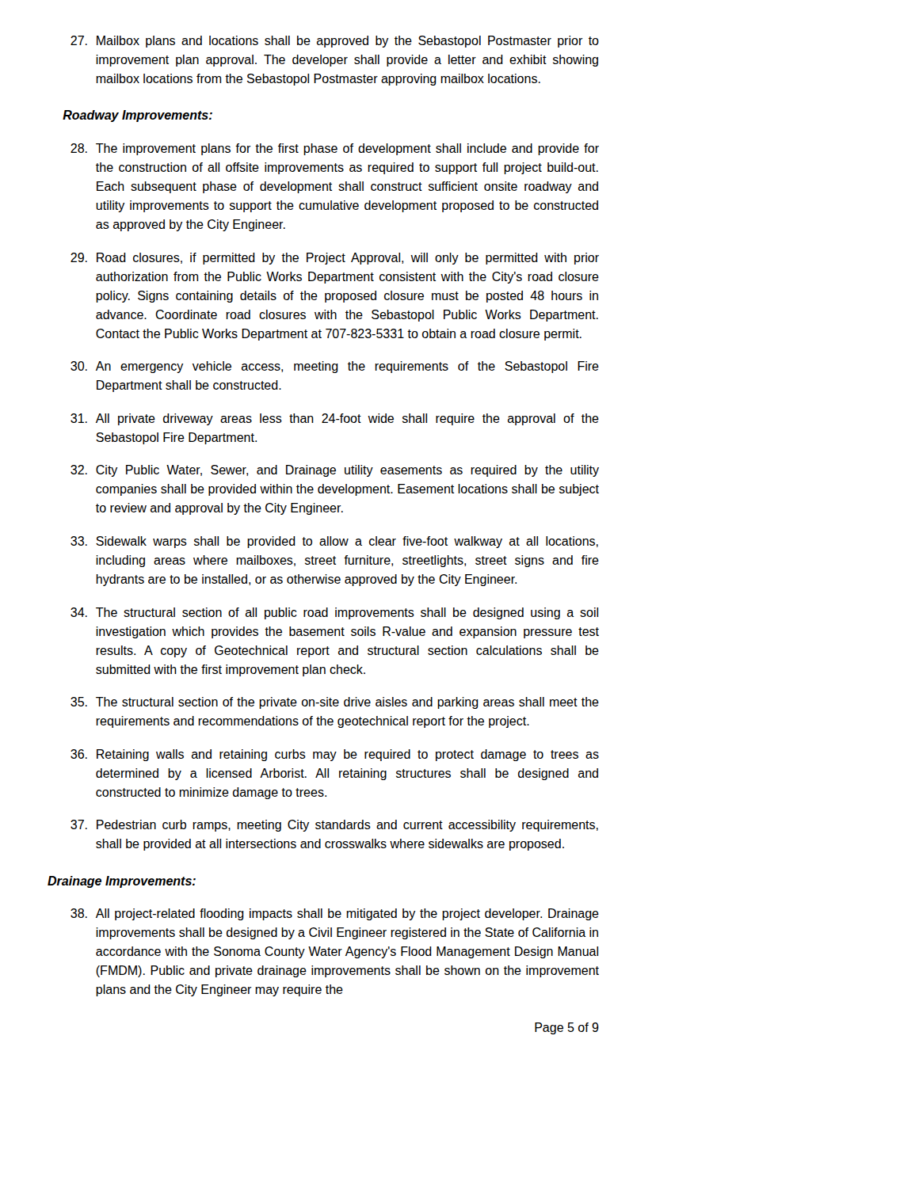Mailbox plans and locations shall be approved by the Sebastopol Postmaster prior to improvement plan approval. The developer shall provide a letter and exhibit showing mailbox locations from the Sebastopol Postmaster approving mailbox locations.
Roadway Improvements:
The improvement plans for the first phase of development shall include and provide for the construction of all offsite improvements as required to support full project build-out. Each subsequent phase of development shall construct sufficient onsite roadway and utility improvements to support the cumulative development proposed to be constructed as approved by the City Engineer.
Road closures, if permitted by the Project Approval, will only be permitted with prior authorization from the Public Works Department consistent with the City's road closure policy. Signs containing details of the proposed closure must be posted 48 hours in advance. Coordinate road closures with the Sebastopol Public Works Department. Contact the Public Works Department at 707-823-5331 to obtain a road closure permit.
An emergency vehicle access, meeting the requirements of the Sebastopol Fire Department shall be constructed.
All private driveway areas less than 24-foot wide shall require the approval of the Sebastopol Fire Department.
City Public Water, Sewer, and Drainage utility easements as required by the utility companies shall be provided within the development. Easement locations shall be subject to review and approval by the City Engineer.
Sidewalk warps shall be provided to allow a clear five-foot walkway at all locations, including areas where mailboxes, street furniture, streetlights, street signs and fire hydrants are to be installed, or as otherwise approved by the City Engineer.
The structural section of all public road improvements shall be designed using a soil investigation which provides the basement soils R-value and expansion pressure test results. A copy of Geotechnical report and structural section calculations shall be submitted with the first improvement plan check.
The structural section of the private on-site drive aisles and parking areas shall meet the requirements and recommendations of the geotechnical report for the project.
Retaining walls and retaining curbs may be required to protect damage to trees as determined by a licensed Arborist. All retaining structures shall be designed and constructed to minimize damage to trees.
Pedestrian curb ramps, meeting City standards and current accessibility requirements, shall be provided at all intersections and crosswalks where sidewalks are proposed.
Drainage Improvements:
All project-related flooding impacts shall be mitigated by the project developer. Drainage improvements shall be designed by a Civil Engineer registered in the State of California in accordance with the Sonoma County Water Agency's Flood Management Design Manual (FMDM). Public and private drainage improvements shall be shown on the improvement plans and the City Engineer may require the
Page 5 of 9